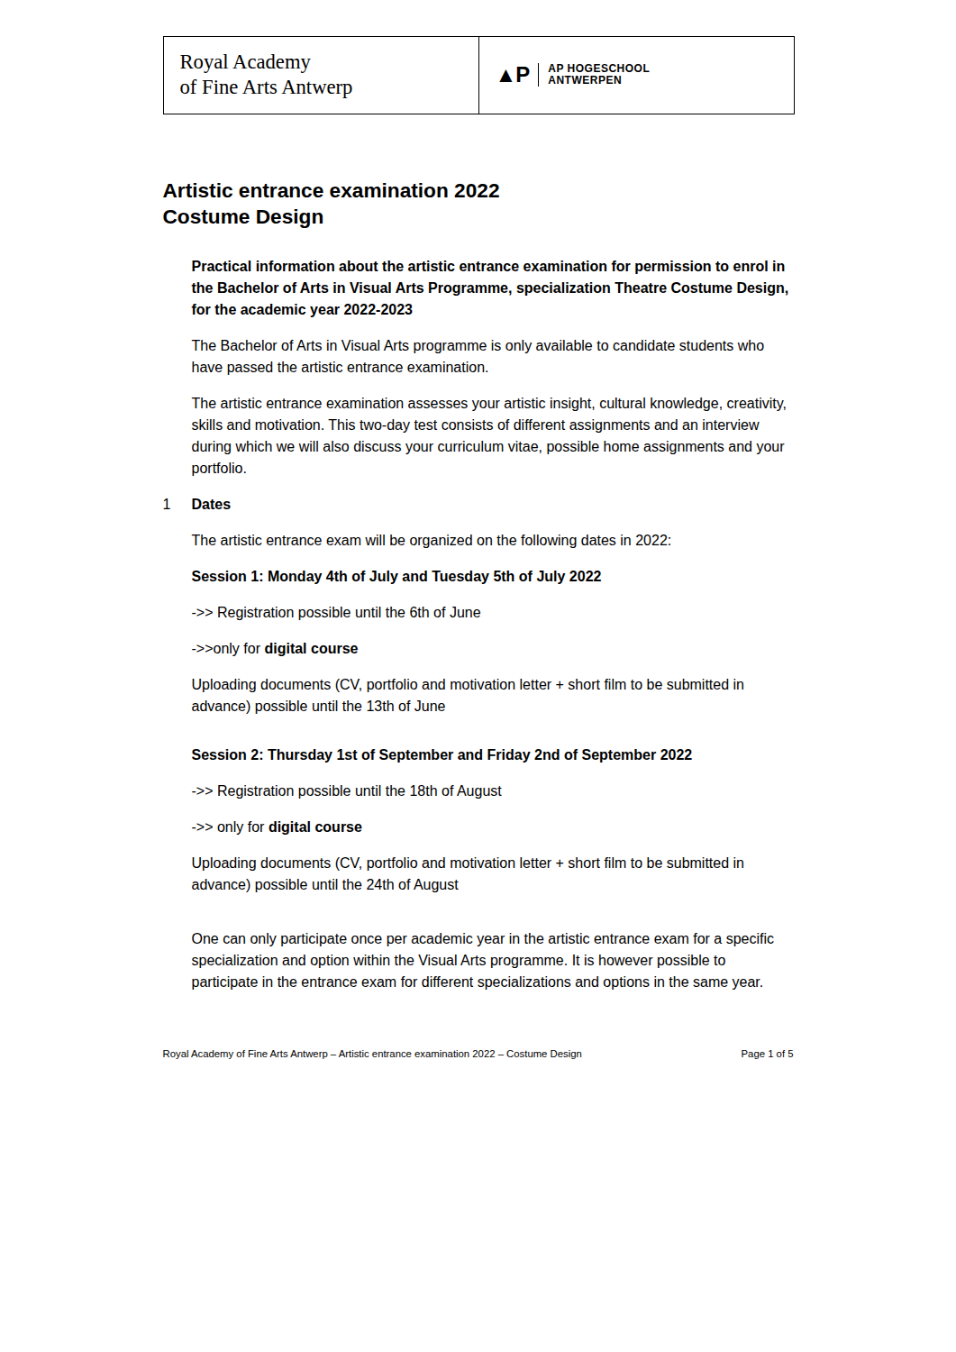Royal Academy
of Fine Arts Antwerp
▲P AP HOGESCHOOL
ANTWERPEN
Artistic entrance examination 2022
Costume Design
Practical information about the artistic entrance examination for permission to enrol in the Bachelor of Arts in Visual Arts Programme, specialization Theatre Costume Design, for the academic year 2022-2023
The Bachelor of Arts in Visual Arts programme is only available to candidate students who have passed the artistic entrance examination.
The artistic entrance examination assesses your artistic insight, cultural knowledge, creativity, skills and motivation. This two-day test consists of different assignments and an interview during which we will also discuss your curriculum vitae, possible home assignments and your portfolio.
1
Dates
The artistic entrance exam will be organized on the following dates in 2022:
Session 1: Monday 4th of July and Tuesday 5th of July 2022
->> Registration possible until the 6th of June
->>only for digital course
Uploading documents (CV, portfolio and motivation letter + short film to be submitted in advance) possible until the 13th of June
Session 2: Thursday 1st of September and Friday 2nd of September 2022
->> Registration possible until the 18th of August
->> only for digital course
Uploading documents (CV, portfolio and motivation letter + short film to be submitted in advance) possible until the 24th of August
One can only participate once per academic year in the artistic entrance exam for a specific specialization and option within the Visual Arts programme. It is however possible to participate in the entrance exam for different specializations and options in the same year.
Royal Academy of Fine Arts Antwerp – Artistic entrance examination 2022 – Costume Design Page 1 of 5